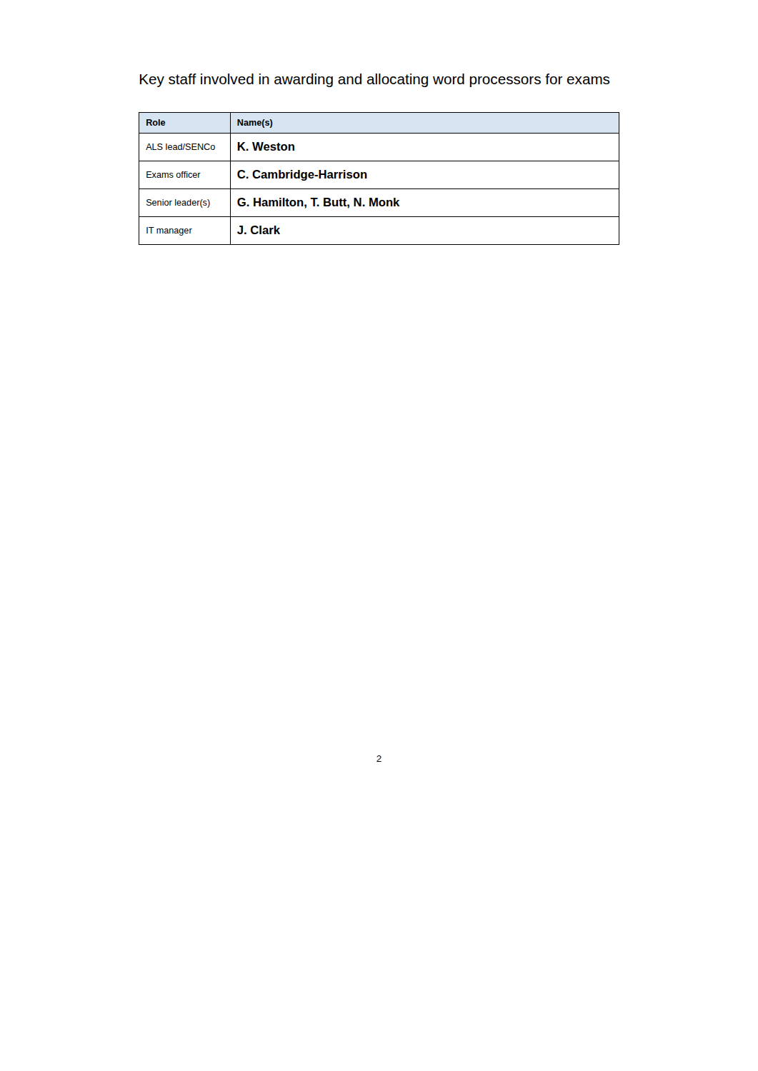Key staff involved in awarding and allocating word processors for exams
| Role | Name(s) |
| --- | --- |
| ALS lead/SENCo | K. Weston |
| Exams officer | C. Cambridge-Harrison |
| Senior leader(s) | G. Hamilton, T. Butt, N. Monk |
| IT manager | J. Clark |
2